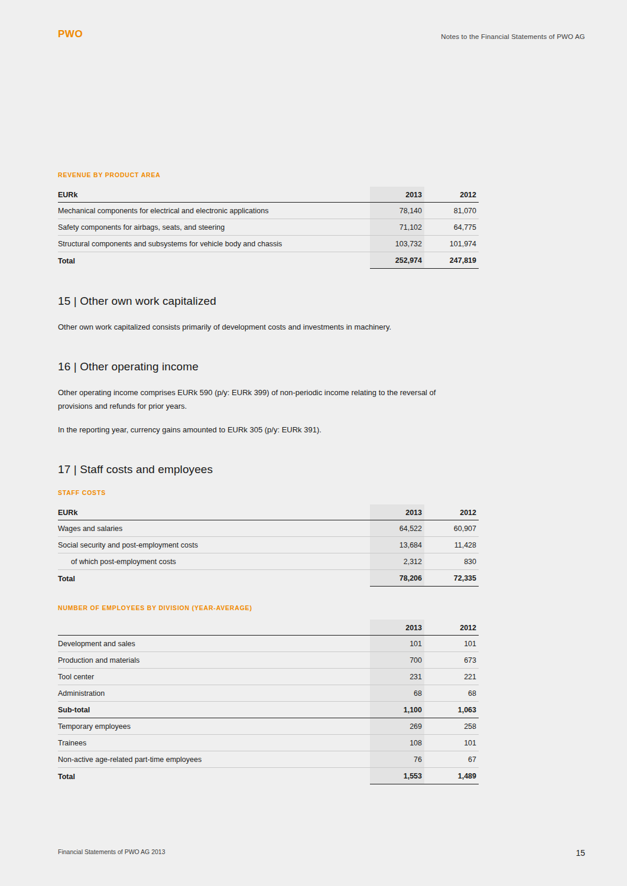PWO
Notes to the Financial Statements of PWO AG
Revenue by product area
| EURk | 2013 | 2012 |
| --- | --- | --- |
| Mechanical components for electrical and electronic applications | 78,140 | 81,070 |
| Safety components for airbags, seats, and steering | 71,102 | 64,775 |
| Structural components and subsystems for vehicle body and chassis | 103,732 | 101,974 |
| Total | 252,974 | 247,819 |
15 | Other own work capitalized
Other own work capitalized consists primarily of development costs and investments in machinery.
16 | Other operating income
Other operating income comprises EURk 590 (p/y: EURk 399) of non-periodic income relating to the reversal of provisions and refunds for prior years.
In the reporting year, currency gains amounted to EURk 305 (p/y: EURk 391).
17 | Staff costs and employees
Staff costs
| EURk | 2013 | 2012 |
| --- | --- | --- |
| Wages and salaries | 64,522 | 60,907 |
| Social security and post-employment costs | 13,684 | 11,428 |
| of which post-employment costs | 2,312 | 830 |
| Total | 78,206 | 72,335 |
Number of employees by division (year-average)
| | 2013 | 2012 |
| --- | --- | --- |
| Development and sales | 101 | 101 |
| Production and materials | 700 | 673 |
| Tool center | 231 | 221 |
| Administration | 68 | 68 |
| Sub-total | 1,100 | 1,063 |
| Temporary employees | 269 | 258 |
| Trainees | 108 | 101 |
| Non-active age-related part-time employees | 76 | 67 |
| Total | 1,553 | 1,489 |
Financial Statements of PWO AG 2013
15